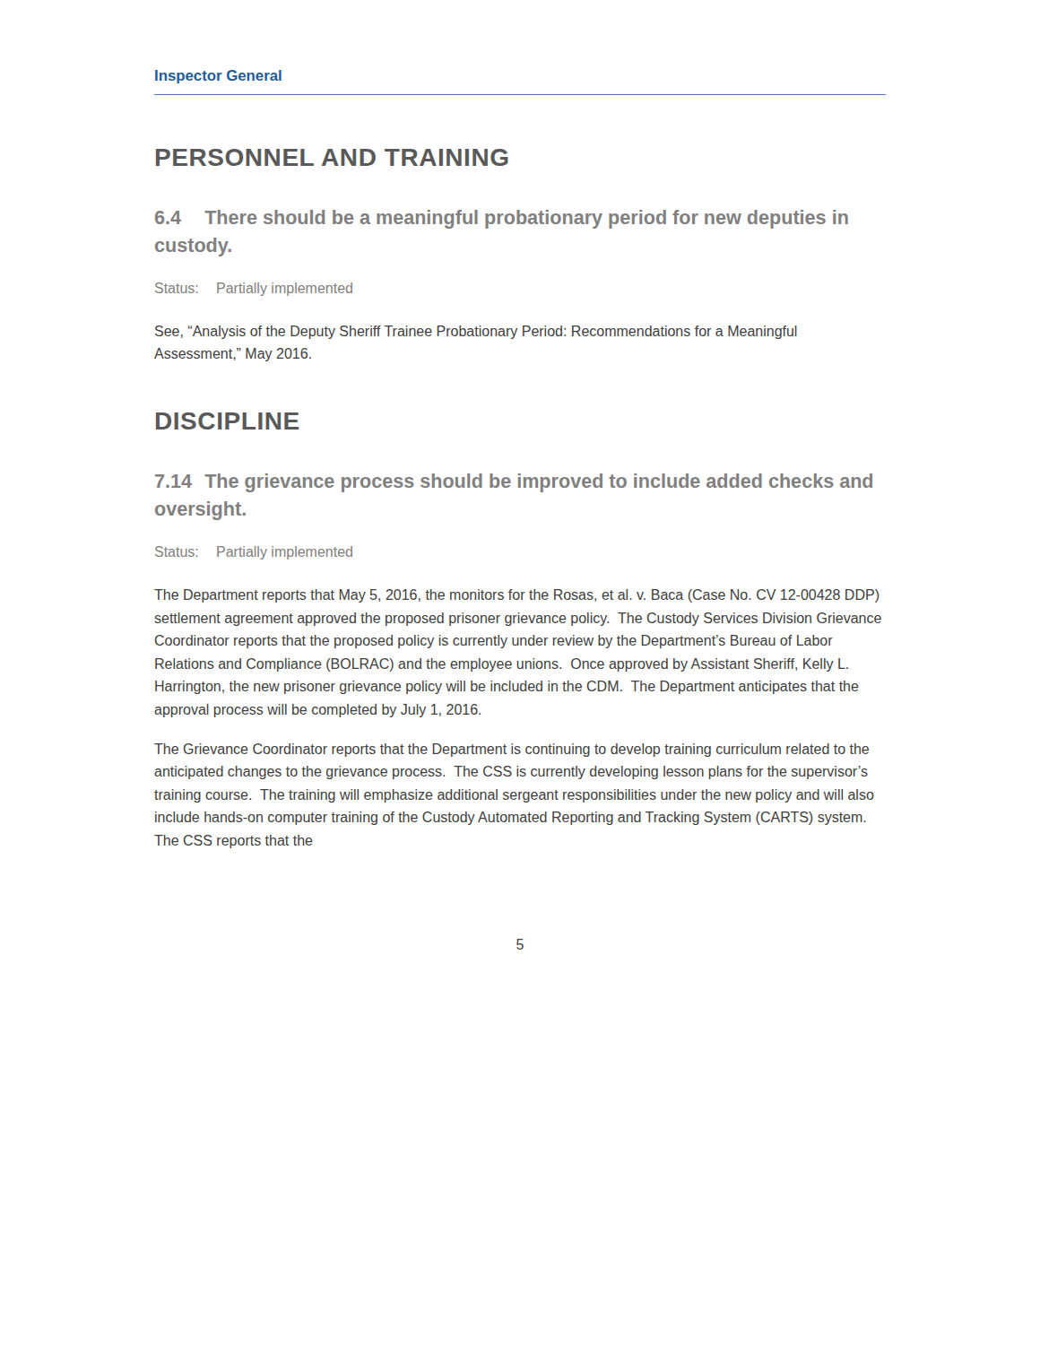Inspector General
PERSONNEL AND TRAINING
6.4 There should be a meaningful probationary period for new deputies in custody.
Status: Partially implemented
See, “Analysis of the Deputy Sheriff Trainee Probationary Period: Recommendations for a Meaningful Assessment,” May 2016.
DISCIPLINE
7.14 The grievance process should be improved to include added checks and oversight.
Status: Partially implemented
The Department reports that May 5, 2016, the monitors for the Rosas, et al. v. Baca (Case No. CV 12-00428 DDP) settlement agreement approved the proposed prisoner grievance policy. The Custody Services Division Grievance Coordinator reports that the proposed policy is currently under review by the Department’s Bureau of Labor Relations and Compliance (BOLRAC) and the employee unions. Once approved by Assistant Sheriff, Kelly L. Harrington, the new prisoner grievance policy will be included in the CDM. The Department anticipates that the approval process will be completed by July 1, 2016.
The Grievance Coordinator reports that the Department is continuing to develop training curriculum related to the anticipated changes to the grievance process. The CSS is currently developing lesson plans for the supervisor’s training course. The training will emphasize additional sergeant responsibilities under the new policy and will also include hands-on computer training of the Custody Automated Reporting and Tracking System (CARTS) system. The CSS reports that the
5